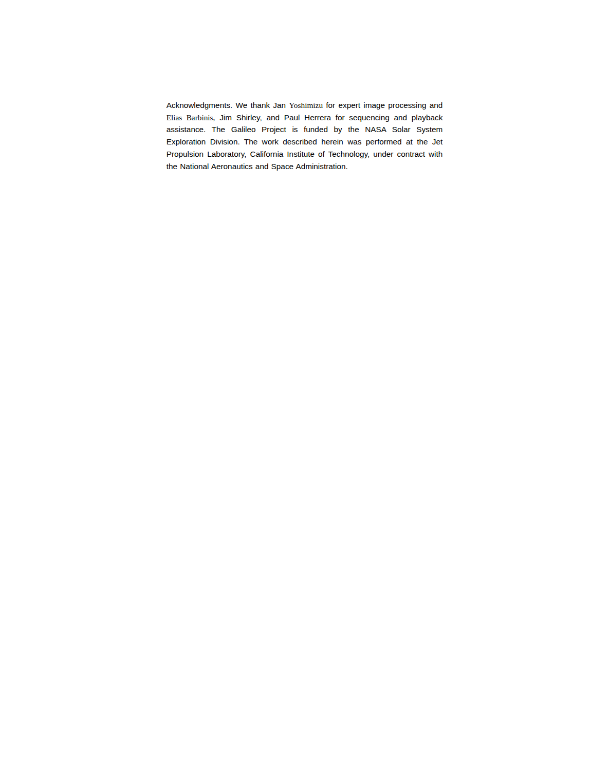Acknowledgments. We thank Jan Yoshimizu for expert image processing and Elias Barbinis, Jim Shirley, and Paul Herrera for sequencing and playback assistance. The Galileo Project is funded by the NASA Solar System Exploration Division. The work described herein was performed at the Jet Propulsion Laboratory, California Institute of Technology, under contract with the National Aeronautics and Space Administration.